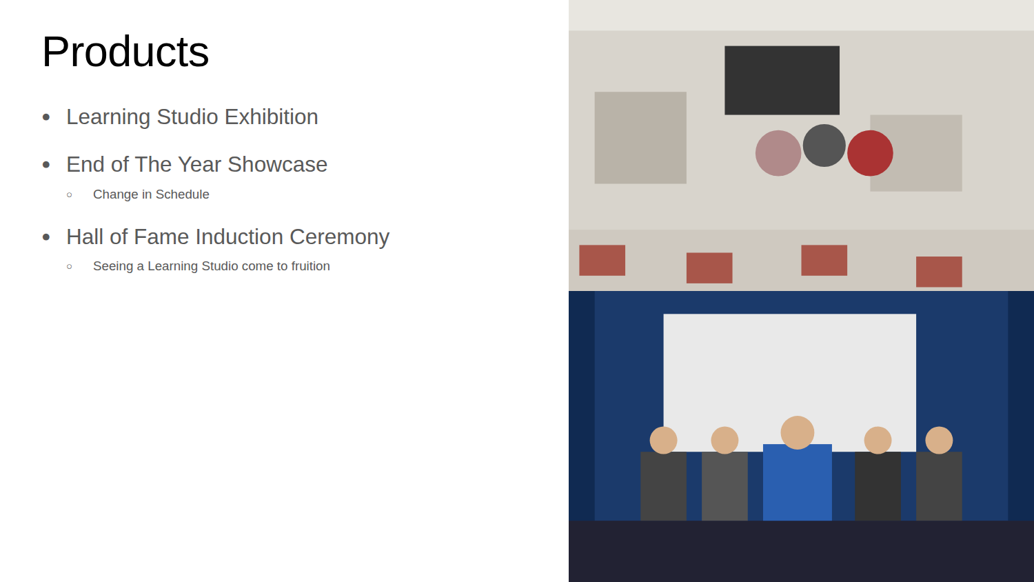Products
Learning Studio Exhibition
End of The Year Showcase
Change in Schedule
Hall of Fame Induction Ceremony
Seeing a Learning Studio come to fruition